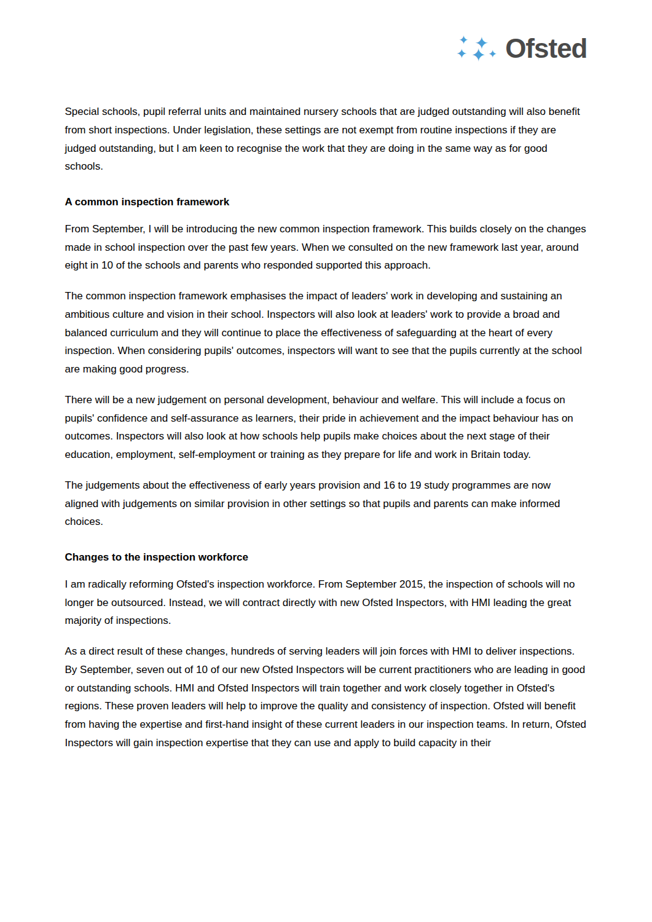✦ ✦ ✦ ✦ ✦
Ofsted
Special schools, pupil referral units and maintained nursery schools that are judged outstanding will also benefit from short inspections. Under legislation, these settings are not exempt from routine inspections if they are judged outstanding, but I am keen to recognise the work that they are doing in the same way as for good schools.
A common inspection framework
From September, I will be introducing the new common inspection framework. This builds closely on the changes made in school inspection over the past few years. When we consulted on the new framework last year, around eight in 10 of the schools and parents who responded supported this approach.
The common inspection framework emphasises the impact of leaders' work in developing and sustaining an ambitious culture and vision in their school. Inspectors will also look at leaders' work to provide a broad and balanced curriculum and they will continue to place the effectiveness of safeguarding at the heart of every inspection. When considering pupils' outcomes, inspectors will want to see that the pupils currently at the school are making good progress.
There will be a new judgement on personal development, behaviour and welfare. This will include a focus on pupils' confidence and self-assurance as learners, their pride in achievement and the impact behaviour has on outcomes. Inspectors will also look at how schools help pupils make choices about the next stage of their education, employment, self-employment or training as they prepare for life and work in Britain today.
The judgements about the effectiveness of early years provision and 16 to 19 study programmes are now aligned with judgements on similar provision in other settings so that pupils and parents can make informed choices.
Changes to the inspection workforce
I am radically reforming Ofsted's inspection workforce. From September 2015, the inspection of schools will no longer be outsourced. Instead, we will contract directly with new Ofsted Inspectors, with HMI leading the great majority of inspections.
As a direct result of these changes, hundreds of serving leaders will join forces with HMI to deliver inspections. By September, seven out of 10 of our new Ofsted Inspectors will be current practitioners who are leading in good or outstanding schools. HMI and Ofsted Inspectors will train together and work closely together in Ofsted's regions. These proven leaders will help to improve the quality and consistency of inspection. Ofsted will benefit from having the expertise and first-hand insight of these current leaders in our inspection teams. In return, Ofsted Inspectors will gain inspection expertise that they can use and apply to build capacity in their